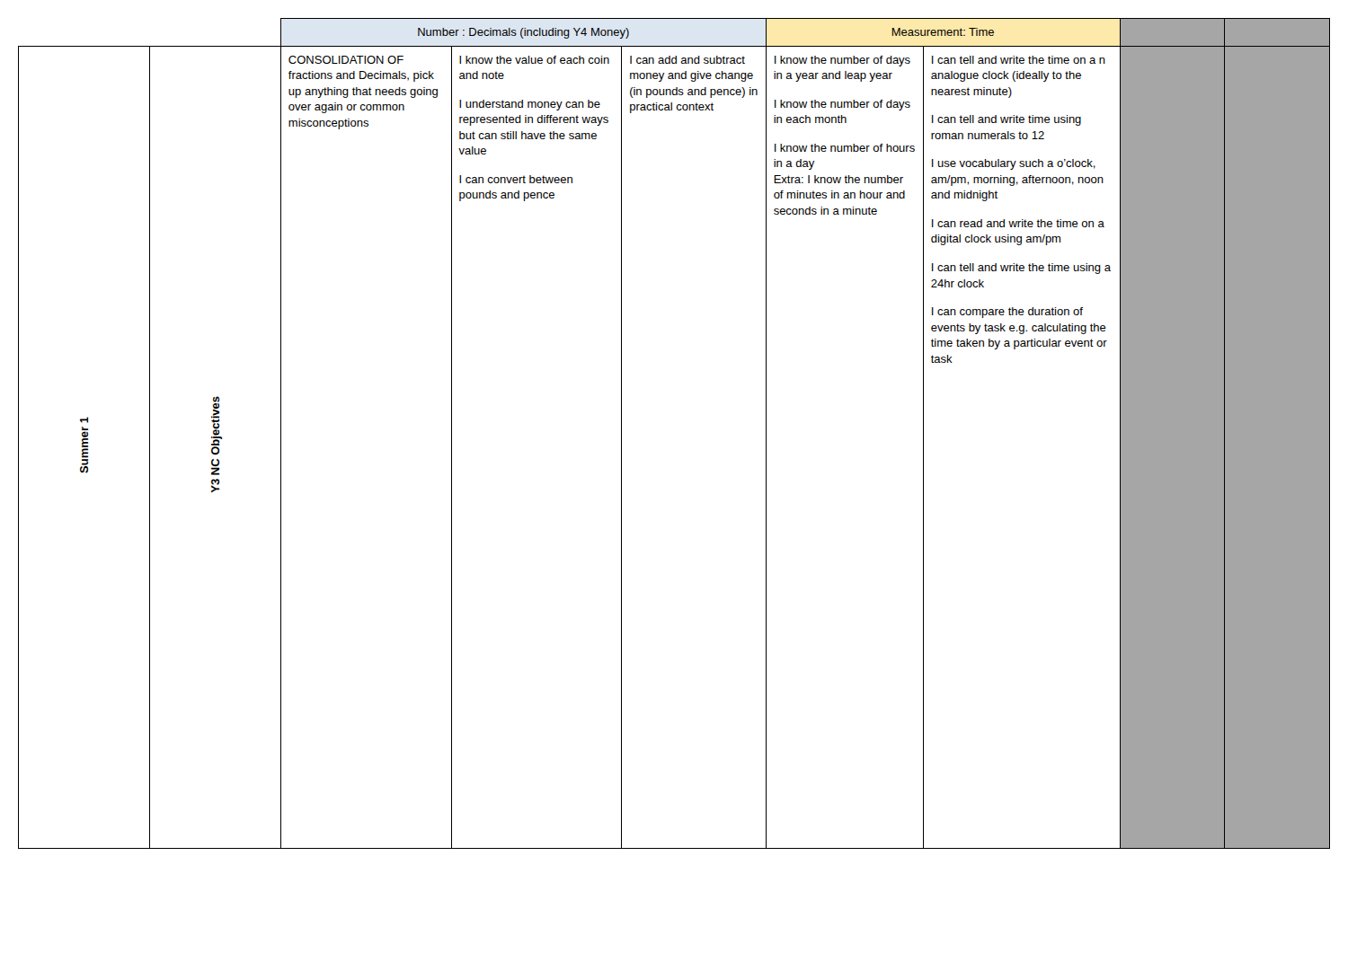| | | Number : Decimals (including Y4 Money) | Measurement: Time | | |
| Summer 1 | Y3 NC Objectives | CONSOLIDATION OF fractions and Decimals, pick up anything that needs going over again or common misconceptions | I know the value of each coin and note I understand money can be represented in different ways but can still have the same value I can convert between pounds and pence | I can add and subtract money and give change (in pounds and pence) in practical context | I know the number of days in a year and leap year I know the number of days in each month I know the number of hours in a day Extra: I know the number of minutes in an hour and seconds in a minute | I can tell and write the time on a n analogue clock (ideally to the nearest minute) I can tell and write time using roman numerals to 12 I use vocabulary such a o’clock, am/pm, morning, afternoon, noon and midnight I can read and write the time on a digital clock using am/pm I can tell and write the time using a 24hr clock I can compare the duration of events by task e.g. calculating the time taken by a particular event or task | | |